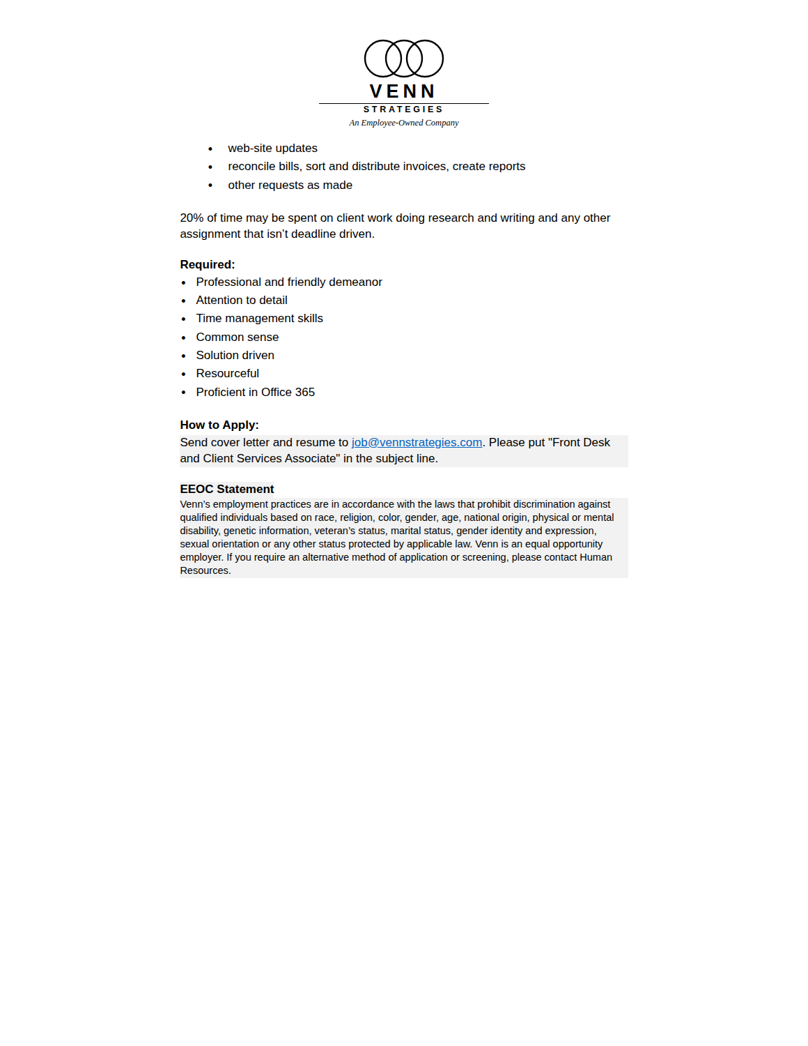VENN
STRATEGIES
An Employee-Owned Company
web-site updates
reconcile bills, sort and distribute invoices, create reports
other requests as made
20% of time may be spent on client work doing research and writing and any other assignment that isn’t deadline driven.
Required:
Professional and friendly demeanor
Attention to detail
Time management skills
Common sense
Solution driven
Resourceful
Proficient in Office 365
How to Apply:
Send cover letter and resume to job@vennstrategies.com. Please put "Front Desk and Client Services Associate" in the subject line.
EEOC Statement
Venn’s employment practices are in accordance with the laws that prohibit discrimination against qualified individuals based on race, religion, color, gender, age, national origin, physical or mental disability, genetic information, veteran’s status, marital status, gender identity and expression, sexual orientation or any other status protected by applicable law. Venn is an equal opportunity employer. If you require an alternative method of application or screening, please contact Human Resources.